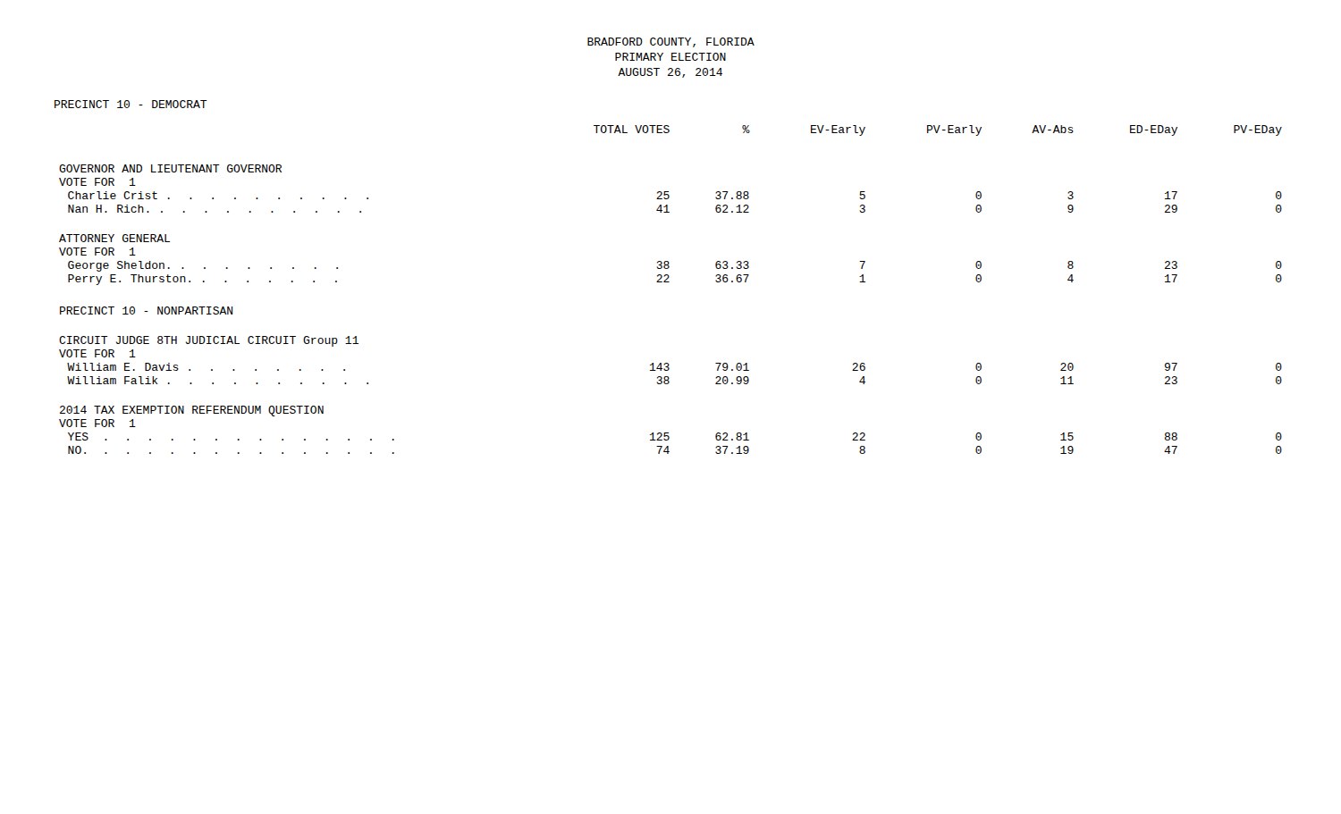BRADFORD COUNTY, FLORIDA
PRIMARY ELECTION
AUGUST 26, 2014
PRECINCT 10 - DEMOCRAT
| | TOTAL VOTES | % | EV-Early | PV-Early | AV-Abs | ED-EDay | PV-EDay |
| --- | --- | --- | --- | --- | --- | --- | --- |
| GOVERNOR AND LIEUTENANT GOVERNOR | | | | | | | |
| VOTE FOR 1 | | | | | | | |
| Charlie Crist . . . . . . . . . . | 25 | 37.88 | 5 | 0 | 3 | 17 | 0 |
| Nan H. Rich. . . . . . . . . . . | 41 | 62.12 | 3 | 0 | 9 | 29 | 0 |
| ATTORNEY GENERAL | | | | | | | |
| VOTE FOR 1 | | | | | | | |
| George Sheldon. . . . . . . . . | 38 | 63.33 | 7 | 0 | 8 | 23 | 0 |
| Perry E. Thurston. . . . . . . . | 22 | 36.67 | 1 | 0 | 4 | 17 | 0 |
| PRECINCT 10 - NONPARTISAN | | | | | | | |
| CIRCUIT JUDGE 8TH JUDICIAL CIRCUIT Group 11 | | | | | | | |
| VOTE FOR 1 | | | | | | | |
| William E. Davis . . . . . . . . | 143 | 79.01 | 26 | 0 | 20 | 97 | 0 |
| William Falik . . . . . . . . . . | 38 | 20.99 | 4 | 0 | 11 | 23 | 0 |
| 2014 TAX EXEMPTION REFERENDUM QUESTION | | | | | | | |
| VOTE FOR 1 | | | | | | | |
| YES . . . . . . . . . . . . . . | 125 | 62.81 | 22 | 0 | 15 | 88 | 0 |
| NO. . . . . . . . . . . . . . . | 74 | 37.19 | 8 | 0 | 19 | 47 | 0 |